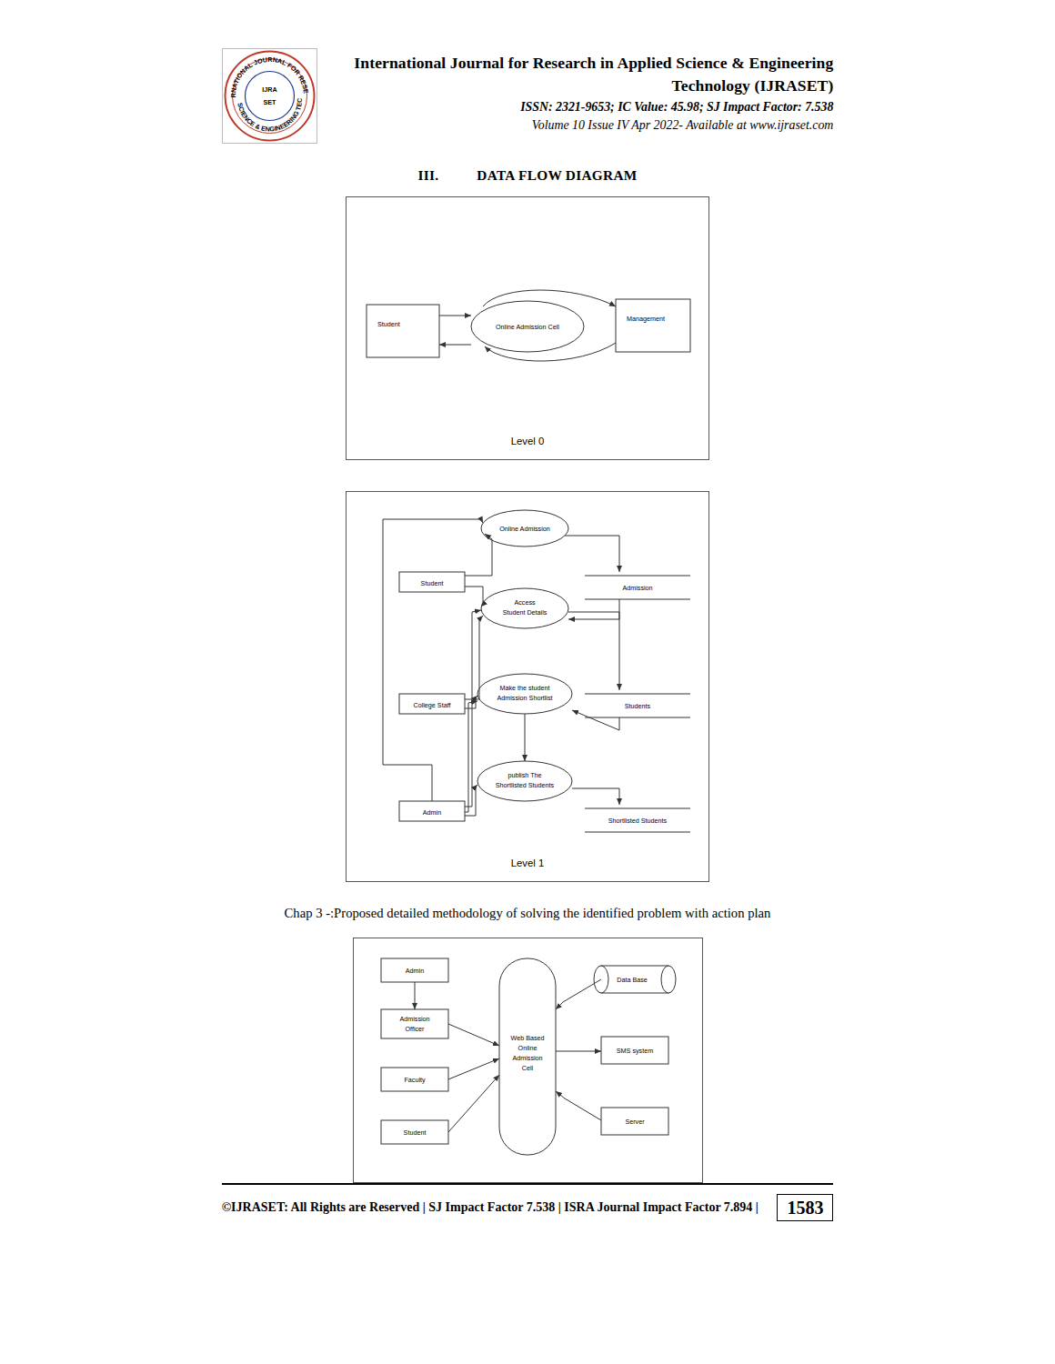IJRA SET INTERNATIONAL JOURNAL FOR RESEARCH IN APPLIED SCIENCE & ENGINEERING TECHNOLOGY
International Journal for Research in Applied Science & Engineering Technology (IJRASET)
ISSN: 2321-9653; IC Value: 45.98; SJ Impact Factor: 7.538
Volume 10 Issue IV Apr 2022- Available at www.ijraset.com
III. DATA FLOW DIAGRAM
Student Management Online Admission Cell
Level 0
Online Admission Access Student Details Make the student Admission Shortlist publish The Shortlisted Students Student College Staff Admin Admission Students Shortlisted Students
Level 1
Chap 3 -:Proposed detailed methodology of solving the identified problem with action plan
Admin Admission Officer Faculty Student Web Based Online Admission Cell Data Base SMS system Server
©IJRASET: All Rights are Reserved | SJ Impact Factor 7.538 | ISRA Journal Impact Factor 7.894 |
1583